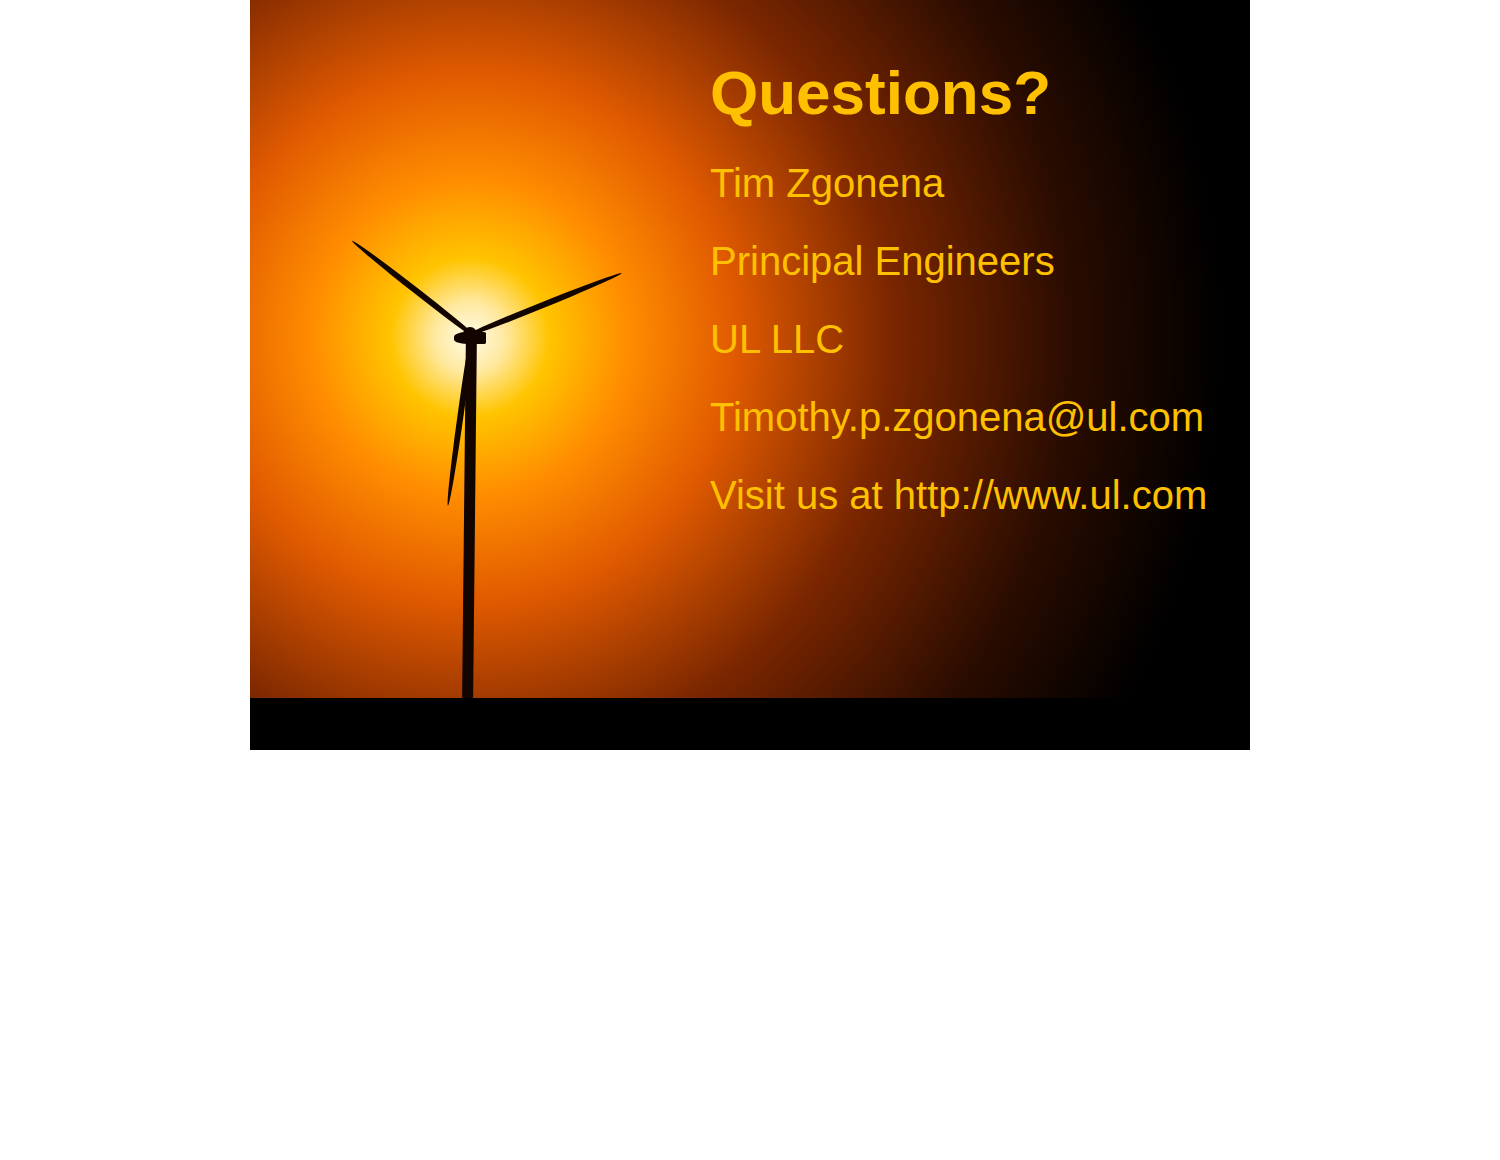Questions?
Tim Zgonena
Principal Engineers
UL LLC
Timothy.p.zgonena@ul.com
Visit us at http://www.ul.com